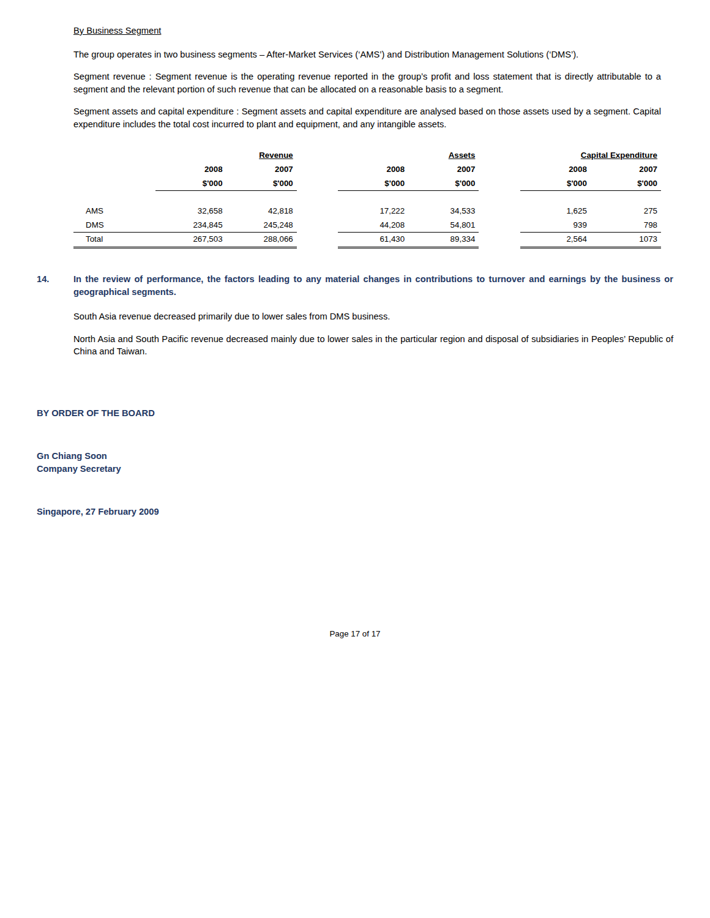By Business Segment
The group operates in two business segments – After-Market Services (‘AMS’) and Distribution Management Solutions (‘DMS’).
Segment revenue : Segment revenue is the operating revenue reported in the group’s profit and loss statement that is directly attributable to a segment and the relevant portion of such revenue that can be allocated on a reasonable basis to a segment.
Segment assets and capital expenditure : Segment assets and capital expenditure are analysed based on those assets used by a segment. Capital expenditure includes the total cost incurred to plant and equipment, and any intangible assets.
| | Revenue | | Assets | | Capital Expenditure |
| --- | --- | --- | --- | --- | --- |
| | 2008 | 2007 | | 2008 | 2007 | | 2008 | 2007 |
| | $'000 | $'000 | | $'000 | $'000 | | $'000 | $'000 |
| AMS | 32,658 | 42,818 | | 17,222 | 34,533 | | 1,625 | 275 |
| DMS | 234,845 | 245,248 | | 44,208 | 54,801 | | 939 | 798 |
| Total | 267,503 | 288,066 | | 61,430 | 89,334 | | 2,564 | 1073 |
14.
In the review of performance, the factors leading to any material changes in contributions to turnover and earnings by the business or geographical segments.
South Asia revenue decreased primarily due to lower sales from DMS business.
North Asia and South Pacific revenue decreased mainly due to lower sales in the particular region and disposal of subsidiaries in Peoples’ Republic of China and Taiwan.
BY ORDER OF THE BOARD
Gn Chiang Soon
Company Secretary
Singapore, 27 February 2009
Page 17 of 17